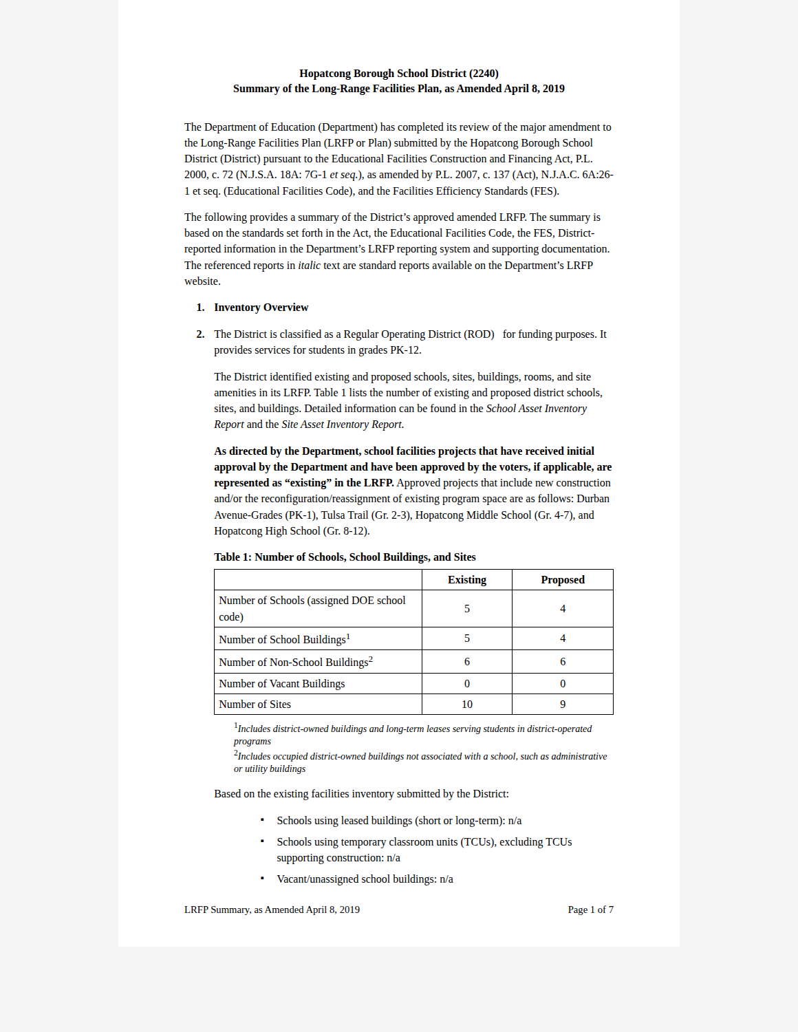Hopatcong Borough School District (2240)
Summary of the Long-Range Facilities Plan, as Amended April 8, 2019
The Department of Education (Department) has completed its review of the major amendment to the Long-Range Facilities Plan (LRFP or Plan) submitted by the Hopatcong Borough School District (District) pursuant to the Educational Facilities Construction and Financing Act, P.L. 2000, c. 72 (N.J.S.A. 18A: 7G-1 et seq.), as amended by P.L. 2007, c. 137 (Act), N.J.A.C. 6A:26-1 et seq. (Educational Facilities Code), and the Facilities Efficiency Standards (FES).
The following provides a summary of the District’s approved amended LRFP. The summary is based on the standards set forth in the Act, the Educational Facilities Code, the FES, District-reported information in the Department’s LRFP reporting system and supporting documentation. The referenced reports in italic text are standard reports available on the Department’s LRFP website.
Inventory Overview
The District is classified as a Regular Operating District (ROD) for funding purposes. It provides services for students in grades PK-12.
The District identified existing and proposed schools, sites, buildings, rooms, and site amenities in its LRFP. Table 1 lists the number of existing and proposed district schools, sites, and buildings. Detailed information can be found in the School Asset Inventory Report and the Site Asset Inventory Report.
As directed by the Department, school facilities projects that have received initial approval by the Department and have been approved by the voters, if applicable, are represented as “existing” in the LRFP. Approved projects that include new construction and/or the reconfiguration/reassignment of existing program space are as follows: Durban Avenue-Grades (PK-1), Tulsa Trail (Gr. 2-3), Hopatcong Middle School (Gr. 4-7), and Hopatcong High School (Gr. 8-12).
Table 1: Number of Schools, School Buildings, and Sites
| | Existing | Proposed |
| --- | --- | --- |
| Number of Schools (assigned DOE school code) | 5 | 4 |
| Number of School Buildings 1 | 5 | 4 |
| Number of Non-School Buildings 2 | 6 | 6 |
| Number of Vacant Buildings | 0 | 0 |
| Number of Sites | 10 | 9 |
1Includes district-owned buildings and long-term leases serving students in district-operated programs
2Includes occupied district-owned buildings not associated with a school, such as administrative or utility buildings
Based on the existing facilities inventory submitted by the District:
Schools using leased buildings (short or long-term): n/a
Schools using temporary classroom units (TCUs), excluding TCUs supporting construction: n/a
Vacant/unassigned school buildings: n/a
LRFP Summary, as Amended April 8, 2019 Page 1 of 7